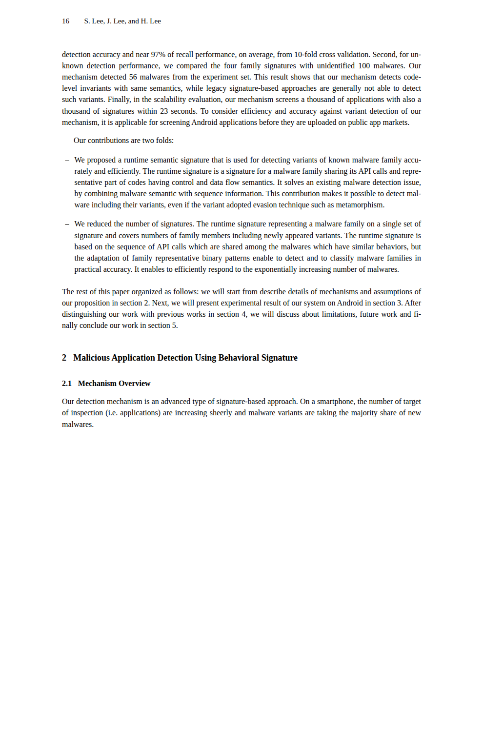16 S. Lee, J. Lee, and H. Lee
detection accuracy and near 97% of recall performance, on average, from 10-fold cross validation. Second, for unknown detection performance, we compared the four family signatures with unidentified 100 malwares. Our mechanism detected 56 malwares from the experiment set. This result shows that our mechanism detects code-level invariants with same semantics, while legacy signature-based approaches are generally not able to detect such variants. Finally, in the scalability evaluation, our mechanism screens a thousand of applications with also a thousand of signatures within 23 seconds. To consider efficiency and accuracy against variant detection of our mechanism, it is applicable for screening Android applications before they are uploaded on public app markets.
Our contributions are two folds:
We proposed a runtime semantic signature that is used for detecting variants of known malware family accurately and efficiently. The runtime signature is a signature for a malware family sharing its API calls and representative part of codes having control and data flow semantics. It solves an existing malware detection issue, by combining malware semantic with sequence information. This contribution makes it possible to detect malware including their variants, even if the variant adopted evasion technique such as metamorphism.
We reduced the number of signatures. The runtime signature representing a malware family on a single set of signature and covers numbers of family members including newly appeared variants. The runtime signature is based on the sequence of API calls which are shared among the malwares which have similar behaviors, but the adaptation of family representative binary patterns enable to detect and to classify malware families in practical accuracy. It enables to efficiently respond to the exponentially increasing number of malwares.
The rest of this paper organized as follows: we will start from describe details of mechanisms and assumptions of our proposition in section 2. Next, we will present experimental result of our system on Android in section 3. After distinguishing our work with previous works in section 4, we will discuss about limitations, future work and finally conclude our work in section 5.
2 Malicious Application Detection Using Behavioral Signature
2.1 Mechanism Overview
Our detection mechanism is an advanced type of signature-based approach. On a smartphone, the number of target of inspection (i.e. applications) are increasing sheerly and malware variants are taking the majority share of new malwares.